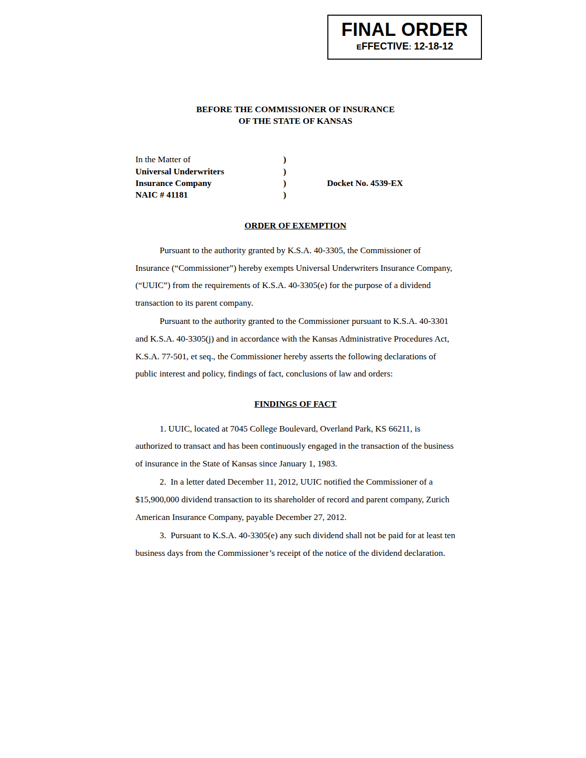FINAL ORDER
EFFECTIVE: 12-18-12
BEFORE THE COMMISSIONER OF INSURANCE
OF THE STATE OF KANSAS
| In the Matter of | ) | |
| Universal Underwriters | ) | |
| Insurance Company | ) | Docket No. 4539-EX |
| NAIC # 41181 | ) | |
ORDER OF EXEMPTION
Pursuant to the authority granted by K.S.A. 40-3305, the Commissioner of Insurance (“Commissioner”) hereby exempts Universal Underwriters Insurance Company, (“UUIC”) from the requirements of K.S.A. 40-3305(e) for the purpose of a dividend transaction to its parent company.
Pursuant to the authority granted to the Commissioner pursuant to K.S.A. 40-3301 and K.S.A. 40-3305(j) and in accordance with the Kansas Administrative Procedures Act, K.S.A. 77-501, et seq., the Commissioner hereby asserts the following declarations of public interest and policy, findings of fact, conclusions of law and orders:
FINDINGS OF FACT
1. UUIC, located at 7045 College Boulevard, Overland Park, KS 66211, is authorized to transact and has been continuously engaged in the transaction of the business of insurance in the State of Kansas since January 1, 1983.
2. In a letter dated December 11, 2012, UUIC notified the Commissioner of a $15,900,000 dividend transaction to its shareholder of record and parent company, Zurich American Insurance Company, payable December 27, 2012.
3. Pursuant to K.S.A. 40-3305(e) any such dividend shall not be paid for at least ten business days from the Commissioner’s receipt of the notice of the dividend declaration.